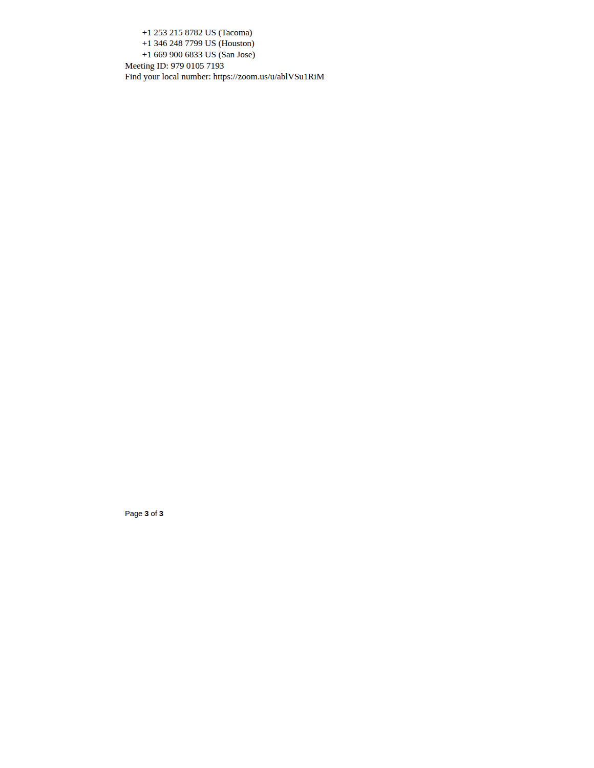+1 253 215 8782 US (Tacoma)
+1 346 248 7799 US (Houston)
+1 669 900 6833 US (San Jose)
Meeting ID: 979 0105 7193
Find your local number: https://zoom.us/u/ablVSu1RiM
Page 3 of 3